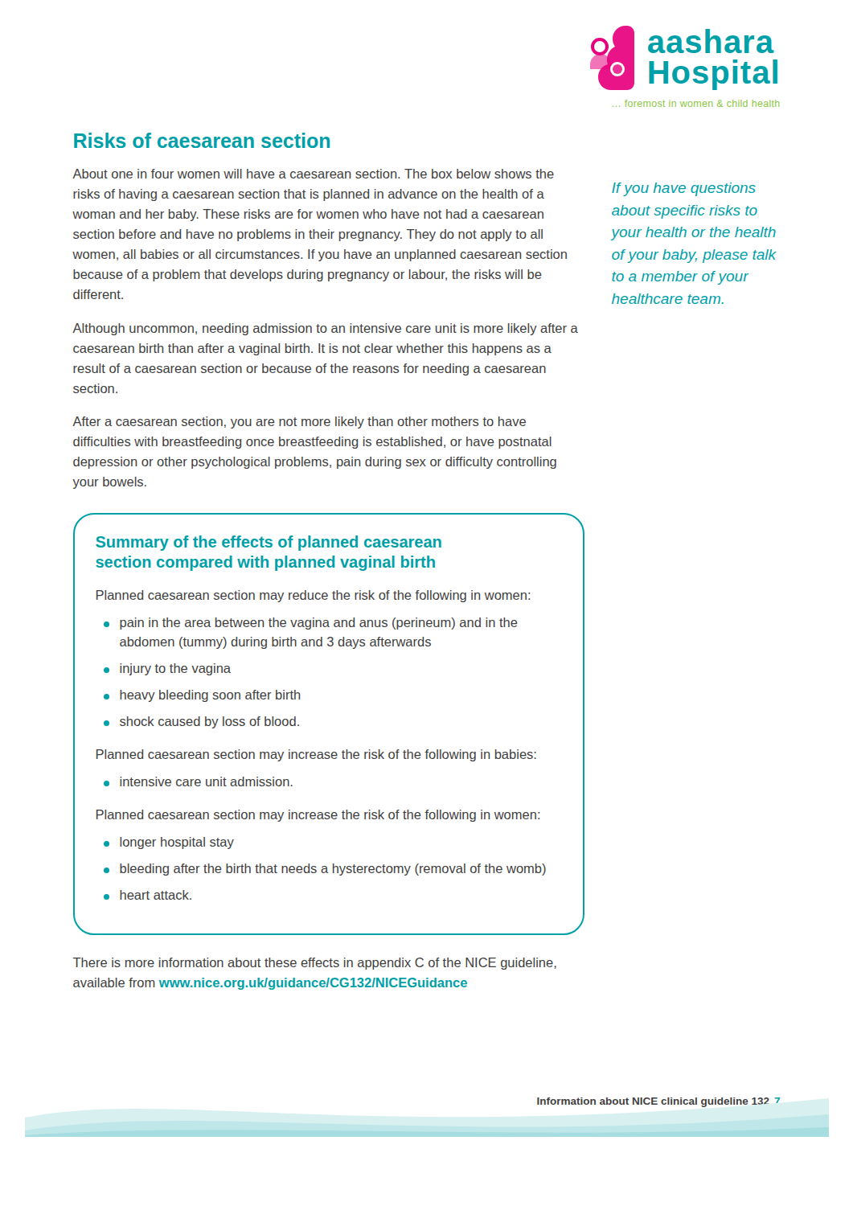aashara
Hospital
… foremost in women & child health
Risks of caesarean section
About one in four women will have a caesarean section. The box below shows the risks of having a caesarean section that is planned in advance on the health of a woman and her baby. These risks are for women who have not had a caesarean section before and have no problems in their pregnancy. They do not apply to all women, all babies or all circumstances. If you have an unplanned caesarean section because of a problem that develops during pregnancy or labour, the risks will be different.
Although uncommon, needing admission to an intensive care unit is more likely after a caesarean birth than after a vaginal birth. It is not clear whether this happens as a result of a caesarean section or because of the reasons for needing a caesarean section.
After a caesarean section, you are not more likely than other mothers to have difficulties with breastfeeding once breastfeeding is established, or have postnatal depression or other psychological problems, pain during sex or difficulty controlling your bowels.
Summary of the effects of planned caesarean
section compared with planned vaginal birth
Planned caesarean section may reduce the risk of the following in women:
pain in the area between the vagina and anus (perineum) and in the abdomen (tummy) during birth and 3 days afterwards
injury to the vagina
heavy bleeding soon after birth
shock caused by loss of blood.
Planned caesarean section may increase the risk of the following in babies:
intensive care unit admission.
Planned caesarean section may increase the risk of the following in women:
longer hospital stay
bleeding after the birth that needs a hysterectomy (removal of the womb)
heart attack.
There is more information about these effects in appendix C of the NICE guideline, available from www.nice.org.uk/guidance/CG132/NICEGuidance
If you have questions about specific risks to your health or the health of your baby, please talk to a member of your healthcare team.
Information about NICE clinical guideline 1327